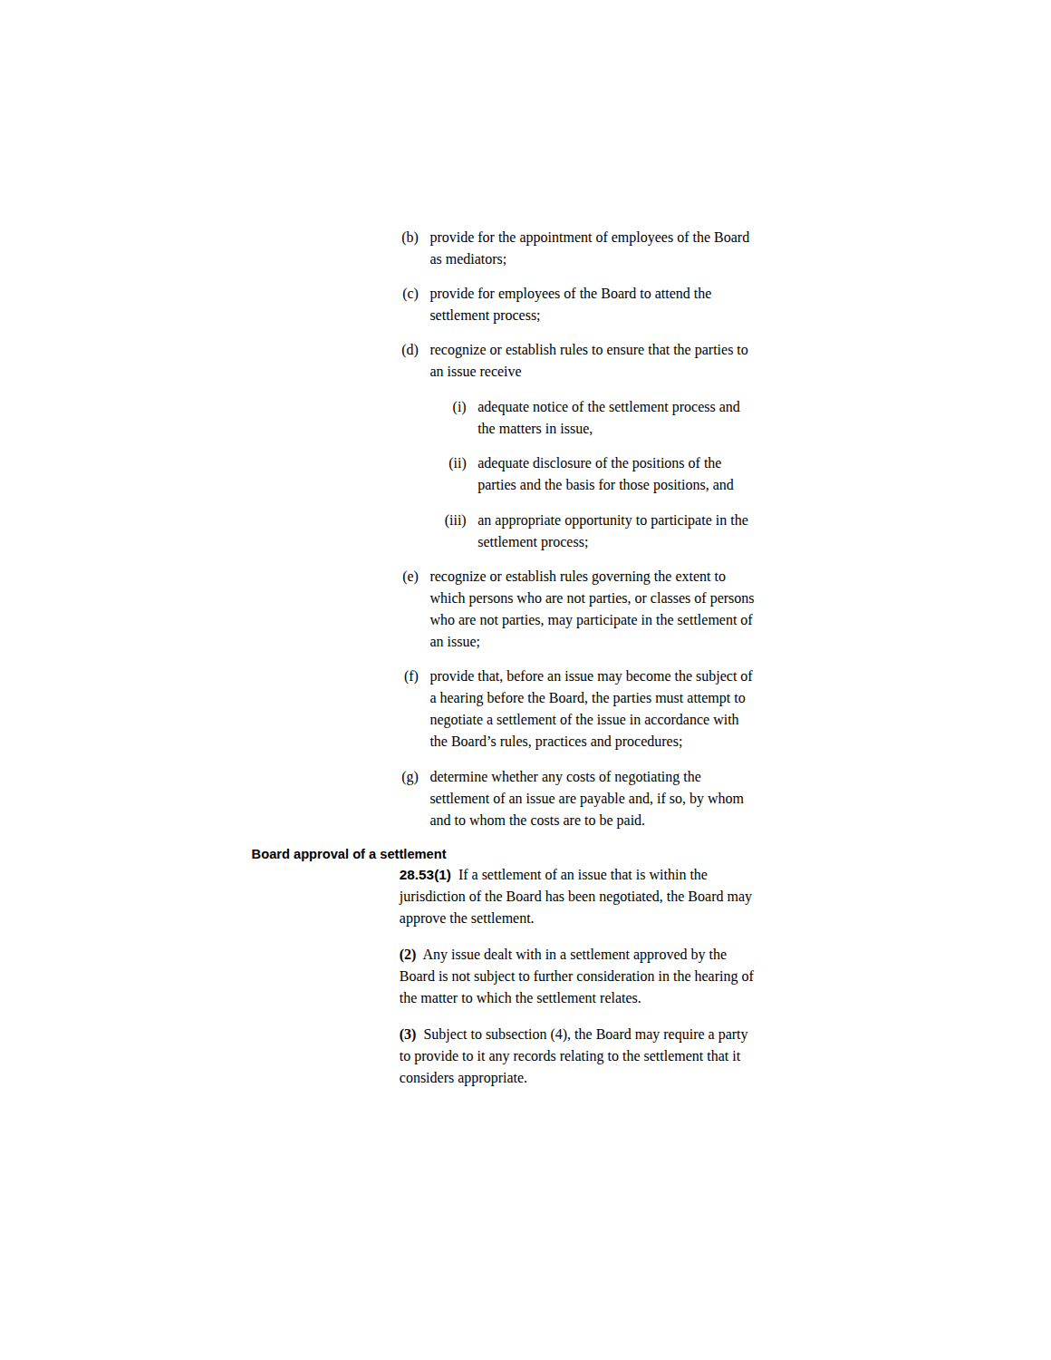(b) provide for the appointment of employees of the Board as mediators;
(c) provide for employees of the Board to attend the settlement process;
(d) recognize or establish rules to ensure that the parties to an issue receive
(i) adequate notice of the settlement process and the matters in issue,
(ii) adequate disclosure of the positions of the parties and the basis for those positions, and
(iii) an appropriate opportunity to participate in the settlement process;
(e) recognize or establish rules governing the extent to which persons who are not parties, or classes of persons who are not parties, may participate in the settlement of an issue;
(f) provide that, before an issue may become the subject of a hearing before the Board, the parties must attempt to negotiate a settlement of the issue in accordance with the Board’s rules, practices and procedures;
(g) determine whether any costs of negotiating the settlement of an issue are payable and, if so, by whom and to whom the costs are to be paid.
Board approval of a settlement
28.53(1) If a settlement of an issue that is within the jurisdiction of the Board has been negotiated, the Board may approve the settlement.
(2) Any issue dealt with in a settlement approved by the Board is not subject to further consideration in the hearing of the matter to which the settlement relates.
(3) Subject to subsection (4), the Board may require a party to provide to it any records relating to the settlement that it considers appropriate.